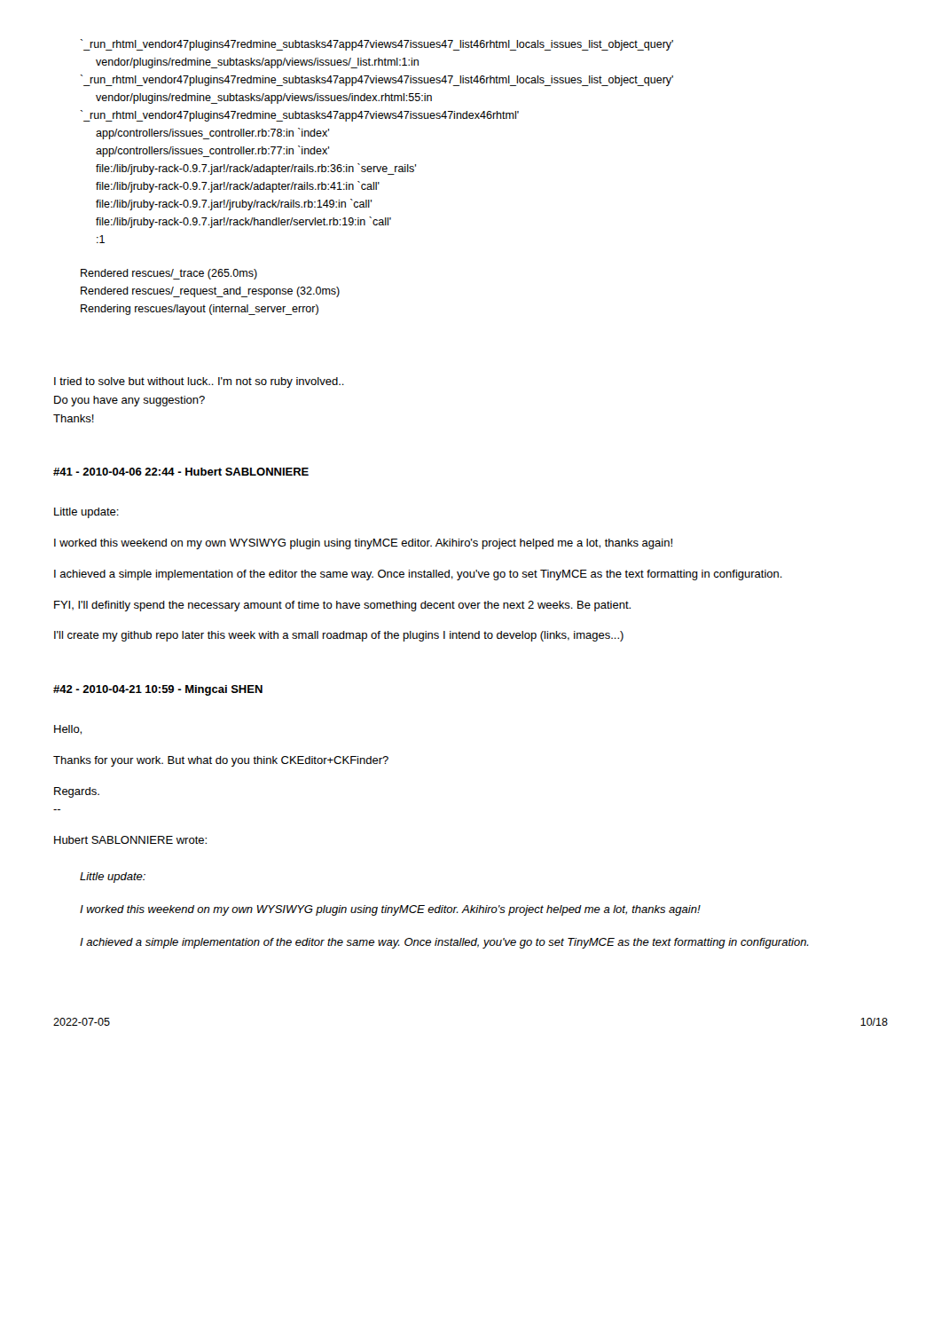`_run_rhtml_vendor47plugins47redmine_subtasks47app47views47issues47_list46rhtml_locals_issues_list_object_query'
vendor/plugins/redmine_subtasks/app/views/issues/_list.rhtml:1:in
`_run_rhtml_vendor47plugins47redmine_subtasks47app47views47issues47_list46rhtml_locals_issues_list_object_query'
vendor/plugins/redmine_subtasks/app/views/issues/index.rhtml:55:in
`_run_rhtml_vendor47plugins47redmine_subtasks47app47views47issues47index46rhtml'
app/controllers/issues_controller.rb:78:in `index'
app/controllers/issues_controller.rb:77:in `index'
file:/lib/jruby-rack-0.9.7.jar!/rack/adapter/rails.rb:36:in `serve_rails'
file:/lib/jruby-rack-0.9.7.jar!/rack/adapter/rails.rb:41:in `call'
file:/lib/jruby-rack-0.9.7.jar!/jruby/rack/rails.rb:149:in `call'
file:/lib/jruby-rack-0.9.7.jar!/rack/handler/servlet.rb:19:in `call'
:1
Rendered rescues/_trace (265.0ms)
Rendered rescues/_request_and_response (32.0ms)
Rendering rescues/layout (internal_server_error)
I tried to solve but without luck.. I'm not so ruby involved..
Do you have any suggestion?
Thanks!
#41 - 2010-04-06 22:44 - Hubert SABLONNIERE
Little update:
I worked this weekend on my own WYSIWYG plugin using tinyMCE editor. Akihiro's project helped me a lot, thanks again!
I achieved a simple implementation of the editor the same way. Once installed, you've go to set TinyMCE as the text formatting in configuration.
FYI, I'll definitly spend the necessary amount of time to have something decent over the next 2 weeks. Be patient.
I'll create my github repo later this week with a small roadmap of the plugins I intend to develop (links, images...)
#42 - 2010-04-21 10:59 - Mingcai SHEN
Hello,
Thanks for your work. But what do you think CKEditor+CKFinder?
Regards.
--
Hubert SABLONNIERE wrote:
Little update:
I worked this weekend on my own WYSIWYG plugin using tinyMCE editor. Akihiro's project helped me a lot, thanks again!
I achieved a simple implementation of the editor the same way. Once installed, you've go to set TinyMCE as the text formatting in configuration.
2022-07-05 10/18